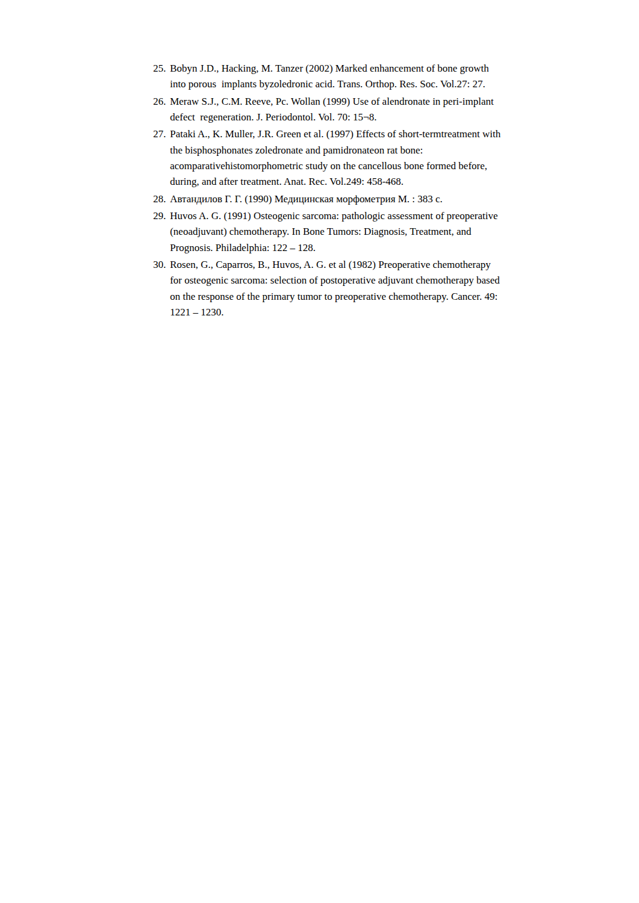Bobyn J.D., Hacking, M. Tanzer (2002) Marked enhancement of bone growth into porous implants byzoledronic acid. Trans. Orthop. Res. Soc. Vol.27: 27.
Meraw S.J., C.M. Reeve, Pc. Wollan (1999) Use of alendronate in peri-implant defect regeneration. J. Periodontol. Vol. 70: 15¬8.
Pataki A., K. Muller, J.R. Green et al. (1997) Effects of short-termtreatment with the bisphosphonates zoledronate and pamidronateon rat bone: acomparativehistomorphometric study on the cancellous bone formed before, during, and after treatment. Anat. Rec. Vol.249: 458-468.
Автандилов Г. Г. (1990) Медицинская морфометрия М. : 383 с.
Huvos A. G. (1991) Osteogenic sarcoma: pathologic assessment of preoperative (neoadjuvant) chemotherapy. In Bone Tumors: Diagnosis, Treatment, and Prognosis. Philadelphia: 122 – 128.
Rosen, G., Caparros, B., Huvos, A. G. et al (1982) Preoperative chemotherapy for osteogenic sarcoma: selection of postoperative adjuvant chemotherapy based on the response of the primary tumor to preoperative chemotherapy. Cancer. 49: 1221 – 1230.